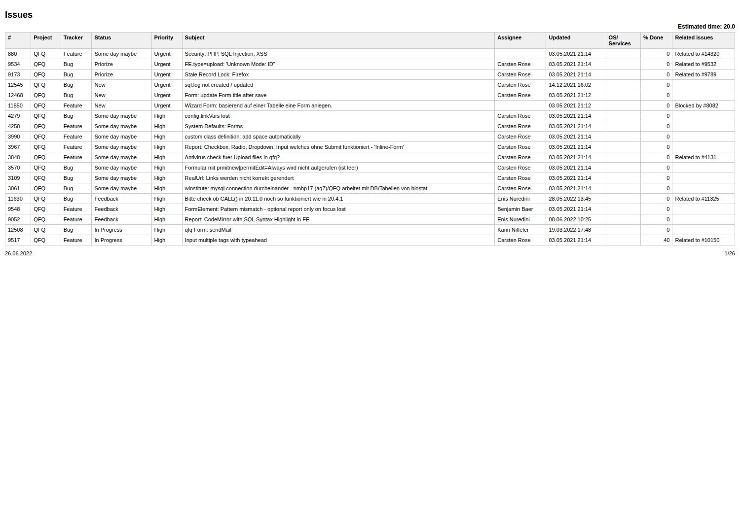Issues
Estimated time: 20.0
| # | Project | Tracker | Status | Priority | Subject | Assignee | Updated | OS/ Services | % Done | Related issues |
| --- | --- | --- | --- | --- | --- | --- | --- | --- | --- | --- |
| 880 | QFQ | Feature | Some day maybe | Urgent | Security: PHP, SQL Injection, XSS | | 03.05.2021 21:14 | | 0 | Related to #14320 |
| 9534 | QFQ | Bug | Priorize | Urgent | FE.type=upload: 'Unknown Mode: ID" | Carsten Rose | 03.05.2021 21:14 | | 0 | Related to #9532 |
| 9173 | QFQ | Bug | Priorize | Urgent | Stale Record Lock: Firefox | Carsten Rose | 03.05.2021 21:14 | | 0 | Related to #9789 |
| 12545 | QFQ | Bug | New | Urgent | sql.log not created / updated | Carsten Rose | 14.12.2021 16:02 | | 0 | |
| 12468 | QFQ | Bug | New | Urgent | Form: update Form.title after save | Carsten Rose | 03.05.2021 21:12 | | 0 | |
| 11850 | QFQ | Feature | New | Urgent | Wizard Form: basierend auf einer Tabelle eine Form anlegen. | | 03.05.2021 21:12 | | 0 | Blocked by #8082 |
| 4279 | QFQ | Bug | Some day maybe | High | config.linkVars lost | Carsten Rose | 03.05.2021 21:14 | | 0 | |
| 4258 | QFQ | Feature | Some day maybe | High | System Defaults: Forms | Carsten Rose | 03.05.2021 21:14 | | 0 | |
| 3990 | QFQ | Feature | Some day maybe | High | custom class definition: add space automatically | Carsten Rose | 03.05.2021 21:14 | | 0 | |
| 3967 | QFQ | Feature | Some day maybe | High | Report: Checkbox, Radio, Dropdown, Input welches ohne Submit funktioniert - 'Inline-Form' | Carsten Rose | 03.05.2021 21:14 | | 0 | |
| 3848 | QFQ | Feature | Some day maybe | High | Antivirus check fuer Upload files in qfq? | Carsten Rose | 03.05.2021 21:14 | | 0 | Related to #4131 |
| 3570 | QFQ | Bug | Some day maybe | High | Formular mit prmitnew/permitEdit=Always wird nicht aufgerufen (ist leer) | Carsten Rose | 03.05.2021 21:14 | | 0 | |
| 3109 | QFQ | Bug | Some day maybe | High | RealUrl: Links werden nicht korrekt gerendert | Carsten Rose | 03.05.2021 21:14 | | 0 | |
| 3061 | QFQ | Bug | Some day maybe | High | winstitute: mysql connection durcheinander - nmhp17 (ag7)/QFQ arbeitet mit DB/Tabellen von biostat. | Carsten Rose | 03.05.2021 21:14 | | 0 | |
| 11630 | QFQ | Bug | Feedback | High | Bitte check ob CALL() in 20.11.0 noch so funktioniert wie in 20.4.1 | Enis Nuredini | 28.05.2022 13:45 | | 0 | Related to #11325 |
| 9548 | QFQ | Feature | Feedback | High | FormElement: Pattern mismatch - optional report only on focus lost | Benjamin Baer | 03.05.2021 21:14 | | 0 | |
| 9052 | QFQ | Feature | Feedback | High | Report: CodeMirror with SQL Syntax Highlight in FE | Enis Nuredini | 08.06.2022 10:25 | | 0 | |
| 12508 | QFQ | Bug | In Progress | High | qfq Form: sendMail | Karin Niffeler | 19.03.2022 17:48 | | 0 | |
| 9517 | QFQ | Feature | In Progress | High | Input multiple tags with typeahead | Carsten Rose | 03.05.2021 21:14 | | 40 | Related to #10150 |
26.06.2022 1/26